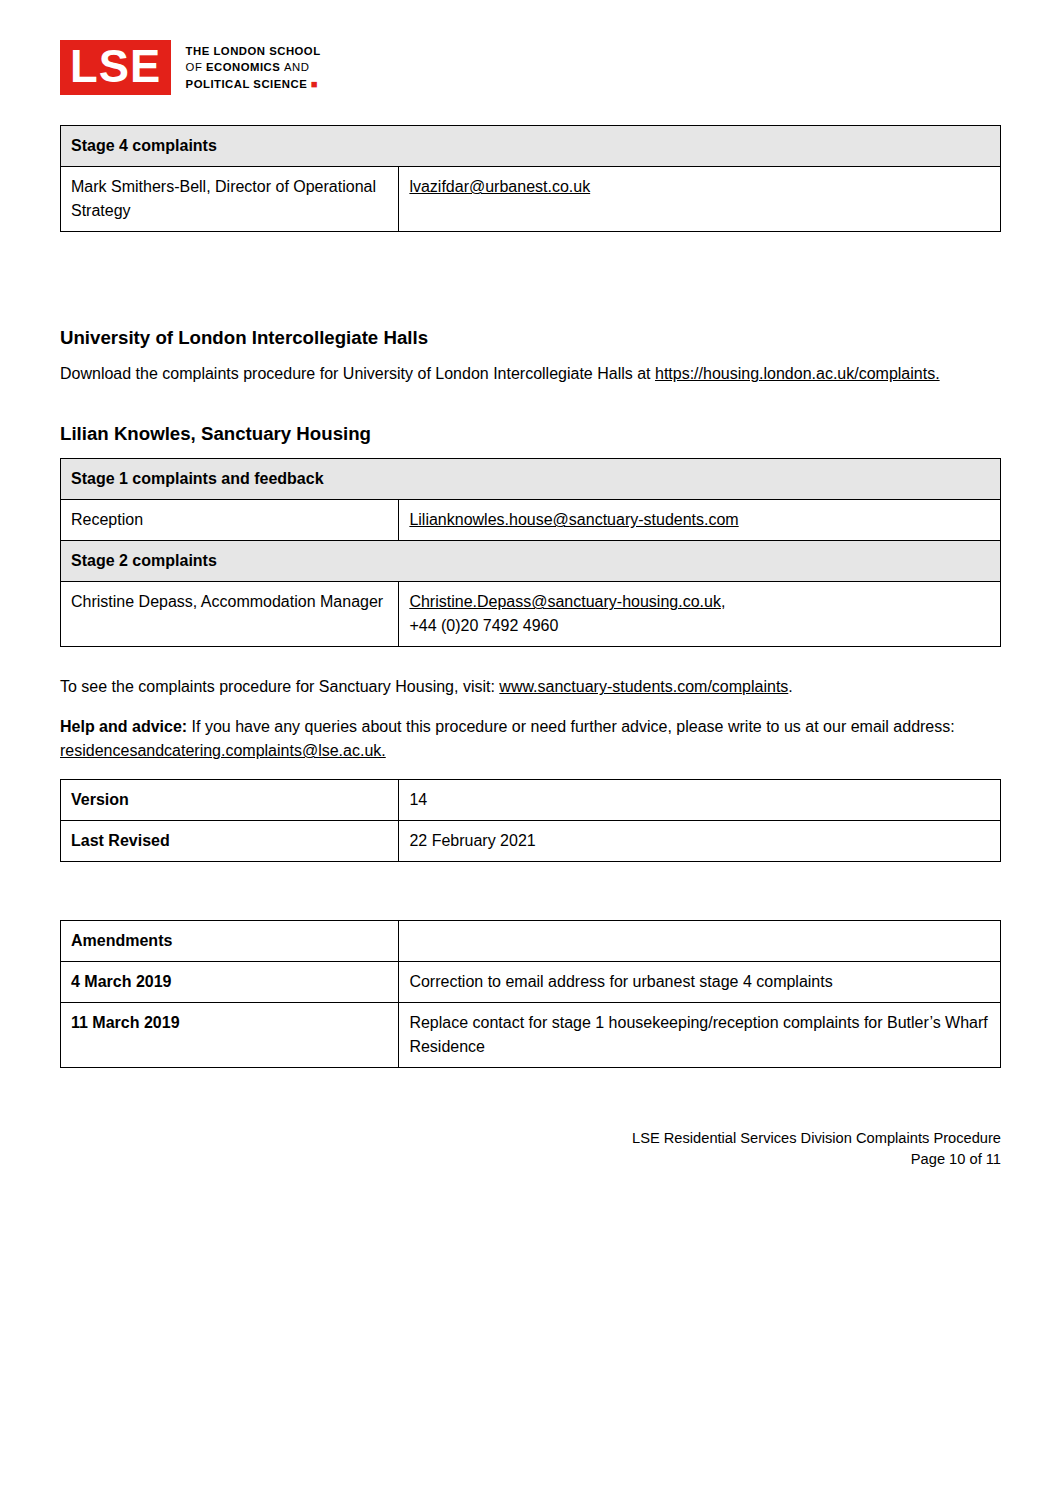LSE
THE LONDON SCHOOL
OF ECONOMICS AND
POLITICAL SCIENCE ■
| Stage 4 complaints |
| --- |
| Mark Smithers-Bell, Director of Operational Strategy | lvazifdar@urbanest.co.uk |
University of London Intercollegiate Halls
Download the complaints procedure for University of London Intercollegiate Halls at https://housing.london.ac.uk/complaints.
Lilian Knowles, Sanctuary Housing
| Stage 1 complaints and feedback |
| --- |
| Reception | Lilianknowles.house@sanctuary-students.com |
| Stage 2 complaints |
| Christine Depass, Accommodation Manager | Christine.Depass@sanctuary-housing.co.uk , +44 (0)20 7492 4960 |
To see the complaints procedure for Sanctuary Housing, visit: www.sanctuary-students.com/complaints.
Help and advice: If you have any queries about this procedure or need further advice, please write to us at our email address: residencesandcatering.complaints@lse.ac.uk.
| Version | 14 |
| Last Revised | 22 February 2021 |
| Amendments | |
| 4 March 2019 | Correction to email address for urbanest stage 4 complaints |
| 11 March 2019 | Replace contact for stage 1 housekeeping/reception complaints for Butler’s Wharf Residence |
LSE Residential Services Division Complaints Procedure
Page 10 of 11